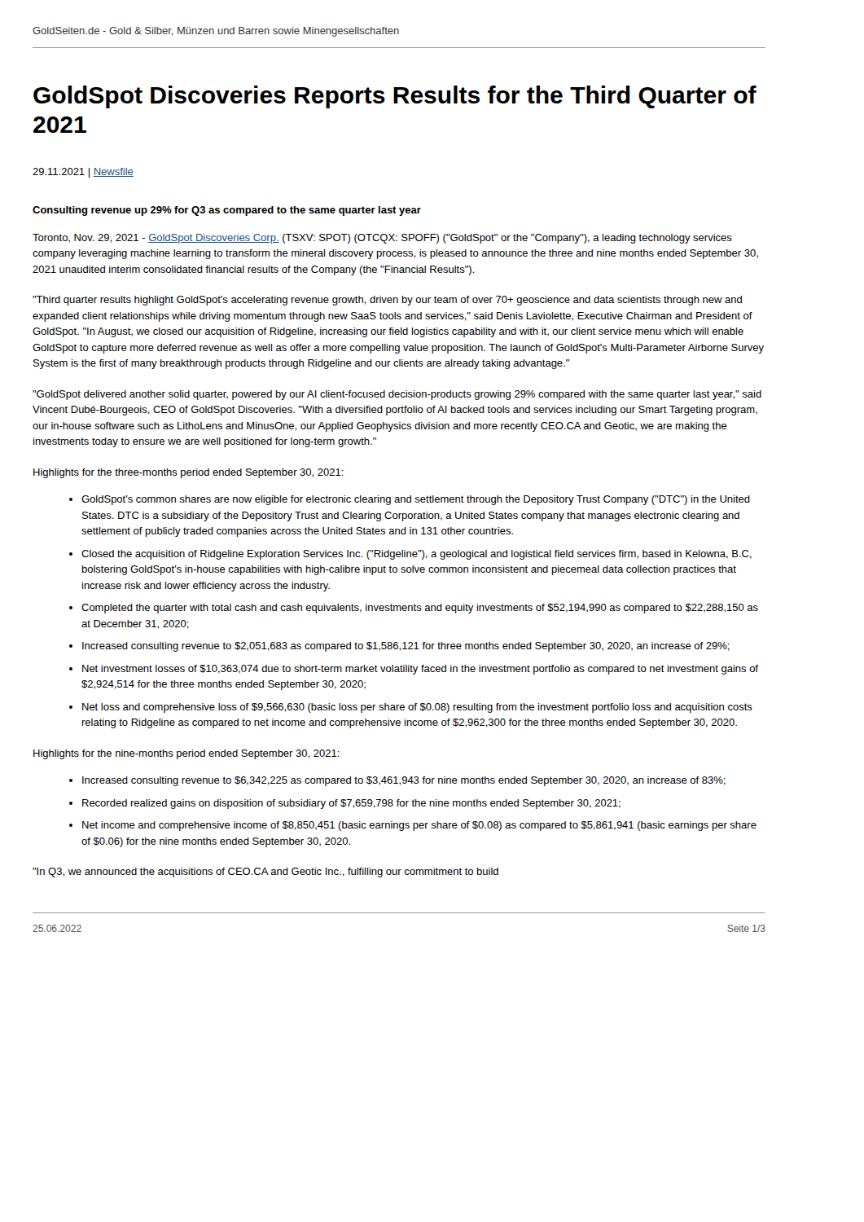GoldSeiten.de - Gold & Silber, Münzen und Barren sowie Minengesellschaften
GoldSpot Discoveries Reports Results for the Third Quarter of 2021
29.11.2021 | Newsfile
Consulting revenue up 29% for Q3 as compared to the same quarter last year
Toronto, Nov. 29, 2021 - GoldSpot Discoveries Corp. (TSXV: SPOT) (OTCQX: SPOFF) ("GoldSpot" or the "Company"), a leading technology services company leveraging machine learning to transform the mineral discovery process, is pleased to announce the three and nine months ended September 30, 2021 unaudited interim consolidated financial results of the Company (the "Financial Results").
"Third quarter results highlight GoldSpot's accelerating revenue growth, driven by our team of over 70+ geoscience and data scientists through new and expanded client relationships while driving momentum through new SaaS tools and services," said Denis Laviolette, Executive Chairman and President of GoldSpot. "In August, we closed our acquisition of Ridgeline, increasing our field logistics capability and with it, our client service menu which will enable GoldSpot to capture more deferred revenue as well as offer a more compelling value proposition. The launch of GoldSpot's Multi-Parameter Airborne Survey System is the first of many breakthrough products through Ridgeline and our clients are already taking advantage."
"GoldSpot delivered another solid quarter, powered by our AI client-focused decision-products growing 29% compared with the same quarter last year," said Vincent Dubé-Bourgeois, CEO of GoldSpot Discoveries. "With a diversified portfolio of AI backed tools and services including our Smart Targeting program, our in-house software such as LithoLens and MinusOne, our Applied Geophysics division and more recently CEO.CA and Geotic, we are making the investments today to ensure we are well positioned for long-term growth."
Highlights for the three-months period ended September 30, 2021:
GoldSpot's common shares are now eligible for electronic clearing and settlement through the Depository Trust Company ("DTC") in the United States. DTC is a subsidiary of the Depository Trust and Clearing Corporation, a United States company that manages electronic clearing and settlement of publicly traded companies across the United States and in 131 other countries.
Closed the acquisition of Ridgeline Exploration Services Inc. ("Ridgeline"), a geological and logistical field services firm, based in Kelowna, B.C, bolstering GoldSpot's in-house capabilities with high-calibre input to solve common inconsistent and piecemeal data collection practices that increase risk and lower efficiency across the industry.
Completed the quarter with total cash and cash equivalents, investments and equity investments of $52,194,990 as compared to $22,288,150 as at December 31, 2020;
Increased consulting revenue to $2,051,683 as compared to $1,586,121 for three months ended September 30, 2020, an increase of 29%;
Net investment losses of $10,363,074 due to short-term market volatility faced in the investment portfolio as compared to net investment gains of $2,924,514 for the three months ended September 30, 2020;
Net loss and comprehensive loss of $9,566,630 (basic loss per share of $0.08) resulting from the investment portfolio loss and acquisition costs relating to Ridgeline as compared to net income and comprehensive income of $2,962,300 for the three months ended September 30, 2020.
Highlights for the nine-months period ended September 30, 2021:
Increased consulting revenue to $6,342,225 as compared to $3,461,943 for nine months ended September 30, 2020, an increase of 83%;
Recorded realized gains on disposition of subsidiary of $7,659,798 for the nine months ended September 30, 2021;
Net income and comprehensive income of $8,850,451 (basic earnings per share of $0.08) as compared to $5,861,941 (basic earnings per share of $0.06) for the nine months ended September 30, 2020.
"In Q3, we announced the acquisitions of CEO.CA and Geotic Inc., fulfilling our commitment to build
25.06.2022 Seite 1/3